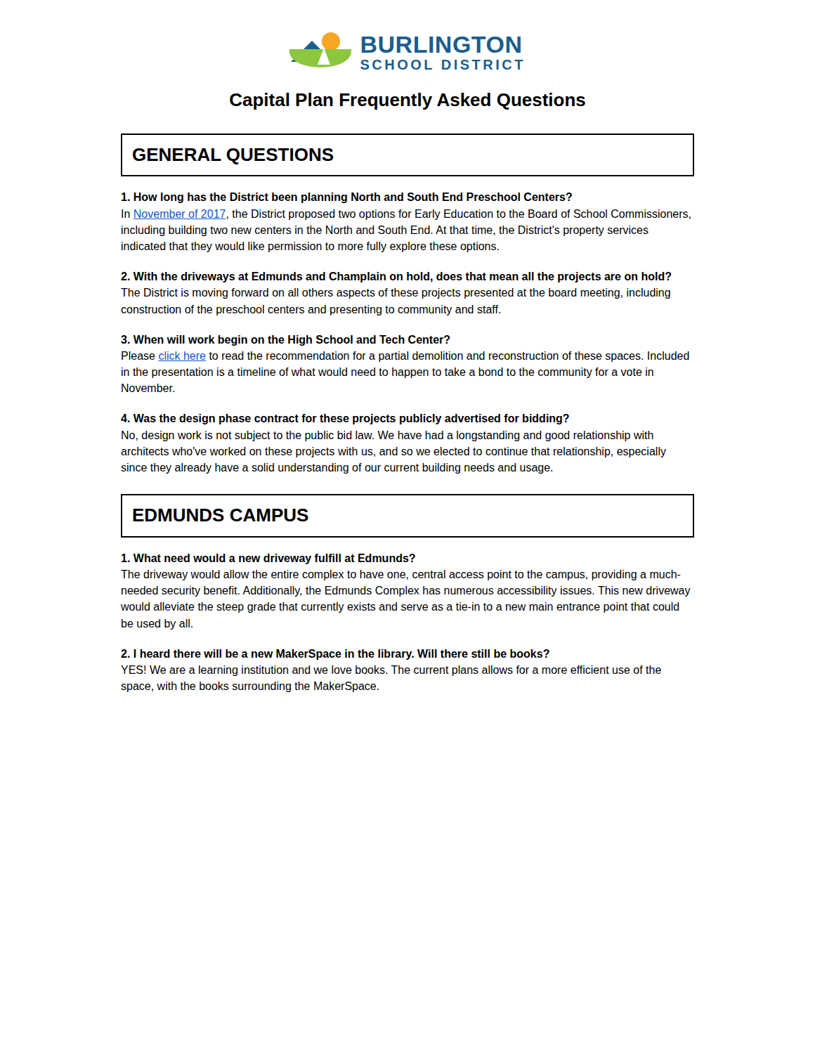BURLINGTON
SCHOOL DISTRICT
Capital Plan Frequently Asked Questions
GENERAL QUESTIONS
1. How long has the District been planning North and South End Preschool Centers?
In November of 2017, the District proposed two options for Early Education to the Board of School Commissioners, including building two new centers in the North and South End. At that time, the District's property services indicated that they would like permission to more fully explore these options.
2. With the driveways at Edmunds and Champlain on hold, does that mean all the projects are on hold?
The District is moving forward on all others aspects of these projects presented at the board meeting, including construction of the preschool centers and presenting to community and staff.
3. When will work begin on the High School and Tech Center?
Please click here to read the recommendation for a partial demolition and reconstruction of these spaces. Included in the presentation is a timeline of what would need to happen to take a bond to the community for a vote in November.
4. Was the design phase contract for these projects publicly advertised for bidding?
No, design work is not subject to the public bid law. We have had a longstanding and good relationship with architects who've worked on these projects with us, and so we elected to continue that relationship, especially since they already have a solid understanding of our current building needs and usage.
EDMUNDS CAMPUS
1. What need would a new driveway fulfill at Edmunds?
The driveway would allow the entire complex to have one, central access point to the campus, providing a much-needed security benefit. Additionally, the Edmunds Complex has numerous accessibility issues. This new driveway would alleviate the steep grade that currently exists and serve as a tie-in to a new main entrance point that could be used by all.
2. I heard there will be a new MakerSpace in the library. Will there still be books?
YES! We are a learning institution and we love books. The current plans allows for a more efficient use of the space, with the books surrounding the MakerSpace.